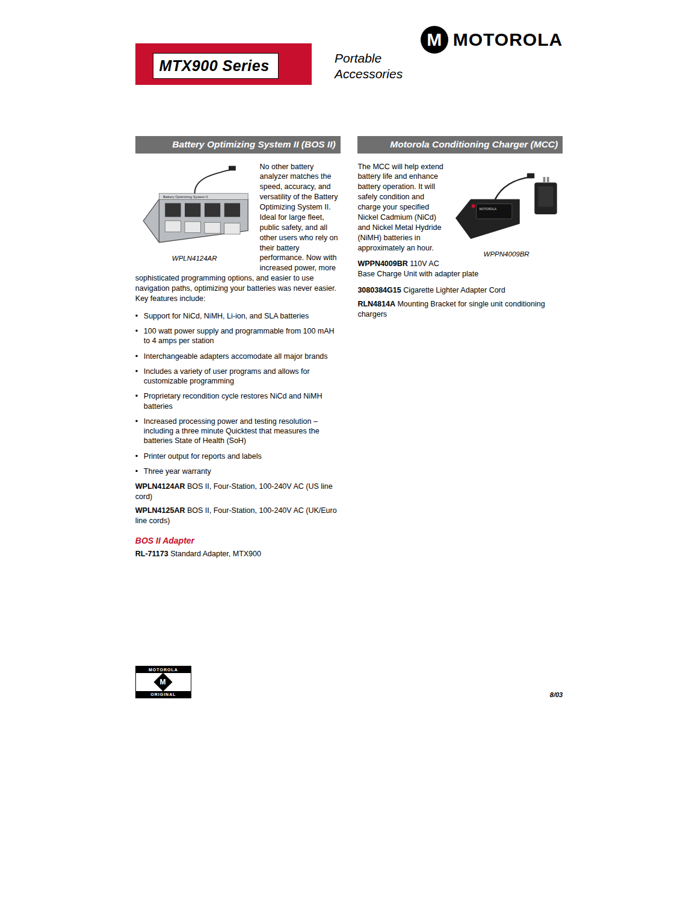M
MOTOROLA
MTX900 Series
Portable
Accessories
Battery Optimizing System II (BOS II)
WPLN4124AR
No other battery analyzer matches the speed, accuracy, and versatility of the Battery Optimizing System II. Ideal for large fleet, public safety, and all other users who rely on their battery performance. Now with increased power, more sophisticated programming options, and easier to use navigation paths, optimizing your batteries was never easier. Key features include:
Support for NiCd, NiMH, Li-ion, and SLA batteries
100 watt power supply and programmable from 100 mAH to 4 amps per station
Interchangeable adapters accomodate all major brands
Includes a variety of user programs and allows for customizable programming
Proprietary recondition cycle restores NiCd and NiMH batteries
Increased processing power and testing resolution – including a three minute Quicktest that measures the batteries State of Health (SoH)
Printer output for reports and labels
Three year warranty
WPLN4124AR BOS II, Four-Station, 100-240V AC (US line cord)
WPLN4125AR BOS II, Four-Station, 100-240V AC (UK/Euro line cords)
BOS II Adapter
RL-71173 Standard Adapter, MTX900
Motorola Conditioning Charger (MCC)
WPPN4009BR
The MCC will help extend battery life and enhance battery operation. It will safely condition and charge your specified Nickel Cadmium (NiCd) and Nickel Metal Hydride (NiMH) batteries in approximately an hour.
WPPN4009BR 110V AC Base Charge Unit with adapter plate
3080384G15 Cigarette Lighter Adapter Cord
RLN4814A Mounting Bracket for single unit conditioning chargers
MOTOROLA
ORIGINAL
8/03